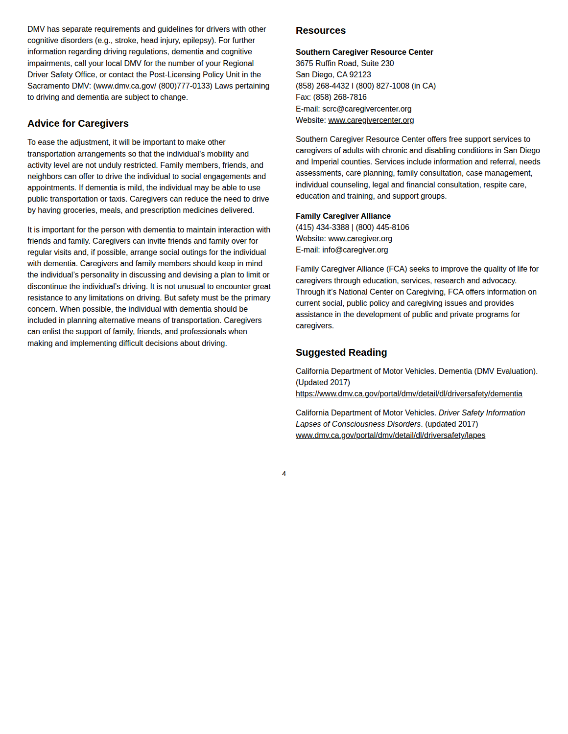DMV has separate requirements and guidelines for drivers with other cognitive disorders (e.g., stroke, head injury, epilepsy). For further information regarding driving regulations, dementia and cognitive impairments, call your local DMV for the number of your Regional Driver Safety Office, or contact the Post-Licensing Policy Unit in the Sacramento DMV: (www.dmv.ca.gov/ (800)777-0133) Laws pertaining to driving and dementia are subject to change.
Advice for Caregivers
To ease the adjustment, it will be important to make other transportation arrangements so that the individual's mobility and activity level are not unduly restricted. Family members, friends, and neighbors can offer to drive the individual to social engagements and appointments. If dementia is mild, the individual may be able to use public transportation or taxis. Caregivers can reduce the need to drive by having groceries, meals, and prescription medicines delivered.
It is important for the person with dementia to maintain interaction with friends and family. Caregivers can invite friends and family over for regular visits and, if possible, arrange social outings for the individual with dementia. Caregivers and family members should keep in mind the individual’s personality in discussing and devising a plan to limit or discontinue the individual’s driving. It is not unusual to encounter great resistance to any limitations on driving. But safety must be the primary concern. When possible, the individual with dementia should be included in planning alternative means of transportation. Caregivers can enlist the support of family, friends, and professionals when making and implementing difficult decisions about driving.
Resources
Southern Caregiver Resource Center
3675 Ruffin Road, Suite 230 San Diego, CA 92123 (858) 268-4432 I (800) 827-1008 (in CA) Fax: (858) 268-7816 E-mail: scrc@caregivercenter.org Website: www.caregivercenter.org
Southern Caregiver Resource Center offers free support services to caregivers of adults with chronic and disabling conditions in San Diego and Imperial counties. Services include information and referral, needs assessments, care planning, family consultation, case management, individual counseling, legal and financial consultation, respite care, education and training, and support groups.
Family Caregiver Alliance
(415) 434-3388 | (800) 445-8106 Website: www.caregiver.org E-mail: info@caregiver.org
Family Caregiver Alliance (FCA) seeks to improve the quality of life for caregivers through education, services, research and advocacy. Through it’s National Center on Caregiving, FCA offers information on current social, public policy and caregiving issues and provides assistance in the development of public and private programs for caregivers.
Suggested Reading
California Department of Motor Vehicles. Dementia (DMV Evaluation). (Updated 2017) https://www.dmv.ca.gov/portal/dmv/detail/dl/driversafety/dementia
California Department of Motor Vehicles. Driver Safety Information Lapses of Consciousness Disorders. (updated 2017) www.dmv.ca.gov/portal/dmv/detail/dl/driversafety/lapes
4